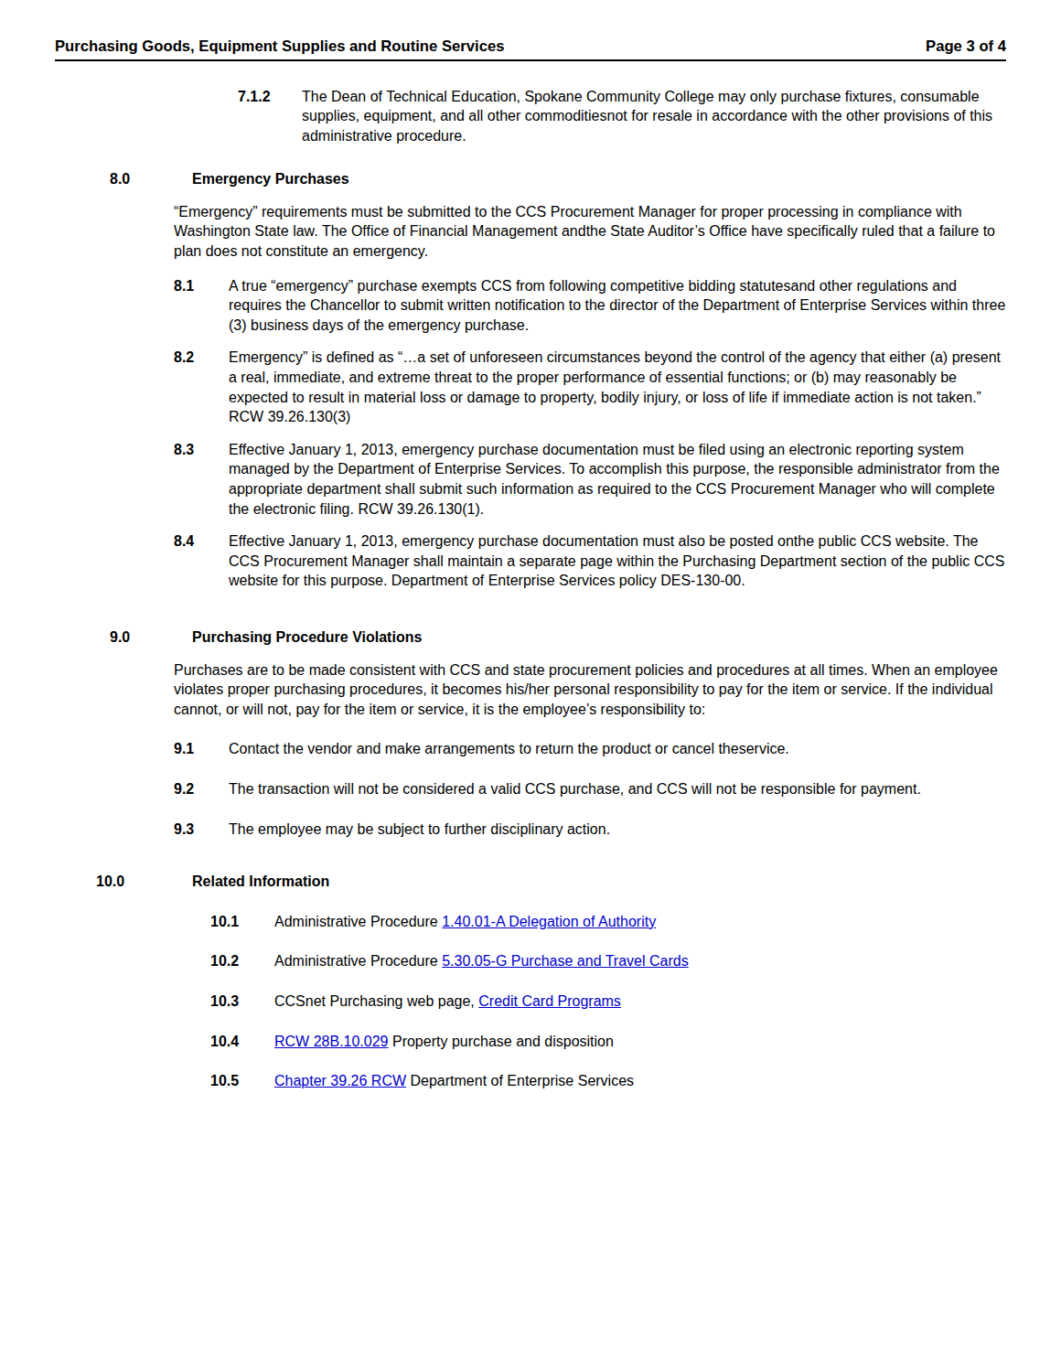Purchasing Goods, Equipment Supplies and Routine Services
Page 3 of 4
7.1.2
The Dean of Technical Education, Spokane Community College may only purchase fixtures, consumable supplies, equipment, and all other commoditiesnot for resale in accordance with the other provisions of this administrative procedure.
8.0 Emergency Purchases
“Emergency” requirements must be submitted to the CCS Procurement Manager for proper processing in compliance with Washington State law. The Office of Financial Management andthe State Auditor’s Office have specifically ruled that a failure to plan does not constitute an emergency.
8.1
A true “emergency” purchase exempts CCS from following competitive bidding statutesand other regulations and requires the Chancellor to submit written notification to the director of the Department of Enterprise Services within three (3) business days of the emergency purchase.
8.2
Emergency” is defined as “…a set of unforeseen circumstances beyond the control of the agency that either (a) present a real, immediate, and extreme threat to the proper performance of essential functions; or (b) may reasonably be expected to result in material loss or damage to property, bodily injury, or loss of life if immediate action is not taken.” RCW 39.26.130(3)
8.3
Effective January 1, 2013, emergency purchase documentation must be filed using an electronic reporting system managed by the Department of Enterprise Services. To accomplish this purpose, the responsible administrator from the appropriate department shall submit such information as required to the CCS Procurement Manager who will complete the electronic filing. RCW 39.26.130(1).
8.4
Effective January 1, 2013, emergency purchase documentation must also be posted onthe public CCS website. The CCS Procurement Manager shall maintain a separate page within the Purchasing Department section of the public CCS website for this purpose. Department of Enterprise Services policy DES-130-00.
9.0 Purchasing Procedure Violations
Purchases are to be made consistent with CCS and state procurement policies and procedures at all times. When an employee violates proper purchasing procedures, it becomes his/her personal responsibility to pay for the item or service. If the individual cannot, or will not, pay for the item or service, it is the employee’s responsibility to:
9.1
Contact the vendor and make arrangements to return the product or cancel theservice.
9.2
The transaction will not be considered a valid CCS purchase, and CCS will not be responsible for payment.
9.3
The employee may be subject to further disciplinary action.
10.0 Related Information
10.1
Administrative Procedure 1.40.01-A Delegation of Authority
10.2
Administrative Procedure 5.30.05-G Purchase and Travel Cards
10.3
CCSnet Purchasing web page, Credit Card Programs
10.4
RCW 28B.10.029 Property purchase and disposition
10.5
Chapter 39.26 RCW Department of Enterprise Services